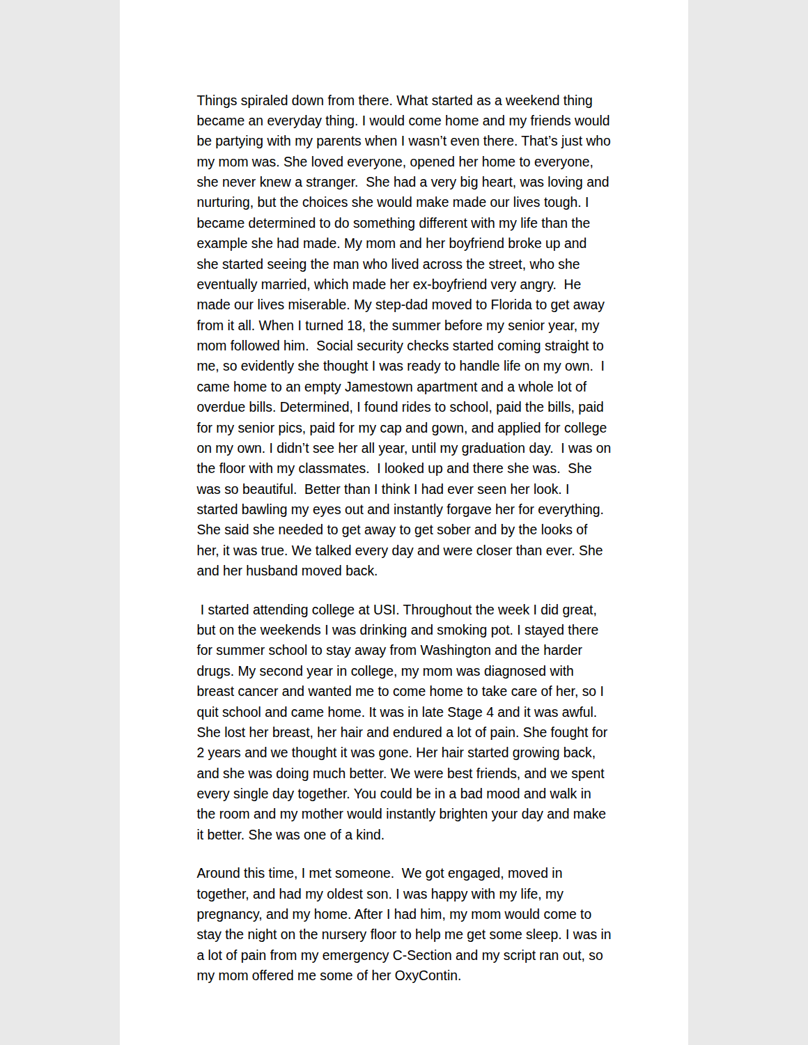Things spiraled down from there. What started as a weekend thing became an everyday thing. I would come home and my friends would be partying with my parents when I wasn’t even there. That’s just who my mom was. She loved everyone, opened her home to everyone, she never knew a stranger. She had a very big heart, was loving and nurturing, but the choices she would make made our lives tough. I became determined to do something different with my life than the example she had made. My mom and her boyfriend broke up and she started seeing the man who lived across the street, who she eventually married, which made her ex-boyfriend very angry. He made our lives miserable. My step-dad moved to Florida to get away from it all. When I turned 18, the summer before my senior year, my mom followed him. Social security checks started coming straight to me, so evidently she thought I was ready to handle life on my own. I came home to an empty Jamestown apartment and a whole lot of overdue bills. Determined, I found rides to school, paid the bills, paid for my senior pics, paid for my cap and gown, and applied for college on my own. I didn’t see her all year, until my graduation day. I was on the floor with my classmates. I looked up and there she was. She was so beautiful. Better than I think I had ever seen her look. I started bawling my eyes out and instantly forgave her for everything. She said she needed to get away to get sober and by the looks of her, it was true. We talked every day and were closer than ever. She and her husband moved back.
I started attending college at USI. Throughout the week I did great, but on the weekends I was drinking and smoking pot. I stayed there for summer school to stay away from Washington and the harder drugs. My second year in college, my mom was diagnosed with breast cancer and wanted me to come home to take care of her, so I quit school and came home. It was in late Stage 4 and it was awful. She lost her breast, her hair and endured a lot of pain. She fought for 2 years and we thought it was gone. Her hair started growing back, and she was doing much better. We were best friends, and we spent every single day together. You could be in a bad mood and walk in the room and my mother would instantly brighten your day and make it better. She was one of a kind.
Around this time, I met someone. We got engaged, moved in together, and had my oldest son. I was happy with my life, my pregnancy, and my home. After I had him, my mom would come to stay the night on the nursery floor to help me get some sleep. I was in a lot of pain from my emergency C-Section and my script ran out, so my mom offered me some of her OxyContin.